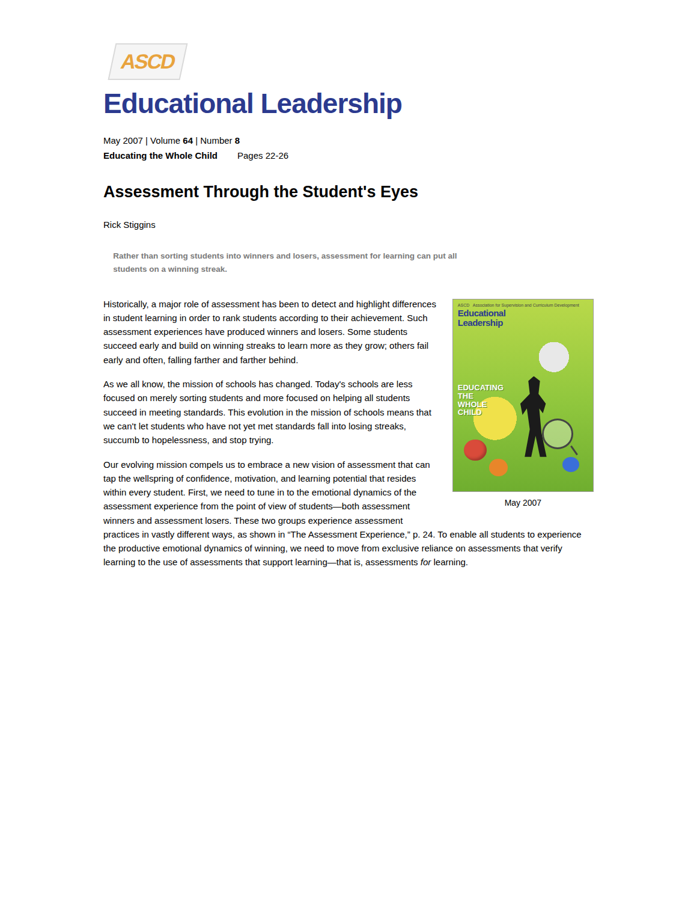ASCD
Educational Leadership
May 2007 | Volume 64 | Number 8
Educating the Whole Child Pages 22-26
Assessment Through the Student's Eyes
Rick Stiggins
Rather than sorting students into winners and losers, assessment for learning can put all students on a winning streak.
ASCD Association for Supervision and Curriculum Development Educational
Leadership
EDUCATING
THE
WHOLE
CHILD
May 2007
Historically, a major role of assessment has been to detect and highlight differences in student learning in order to rank students according to their achievement. Such assessment experiences have produced winners and losers. Some students succeed early and build on winning streaks to learn more as they grow; others fail early and often, falling farther and farther behind.
As we all know, the mission of schools has changed. Today's schools are less focused on merely sorting students and more focused on helping all students succeed in meeting standards. This evolution in the mission of schools means that we can't let students who have not yet met standards fall into losing streaks, succumb to hopelessness, and stop trying.
Our evolving mission compels us to embrace a new vision of assessment that can tap the wellspring of confidence, motivation, and learning potential that resides within every student. First, we need to tune in to the emotional dynamics of the assessment experience from the point of view of students—both assessment winners and assessment losers. These two groups experience assessment practices in vastly different ways, as shown in “The Assessment Experience,” p. 24. To enable all students to experience the productive emotional dynamics of winning, we need to move from exclusive reliance on assessments that verify learning to the use of assessments that support learning—that is, assessments for learning.